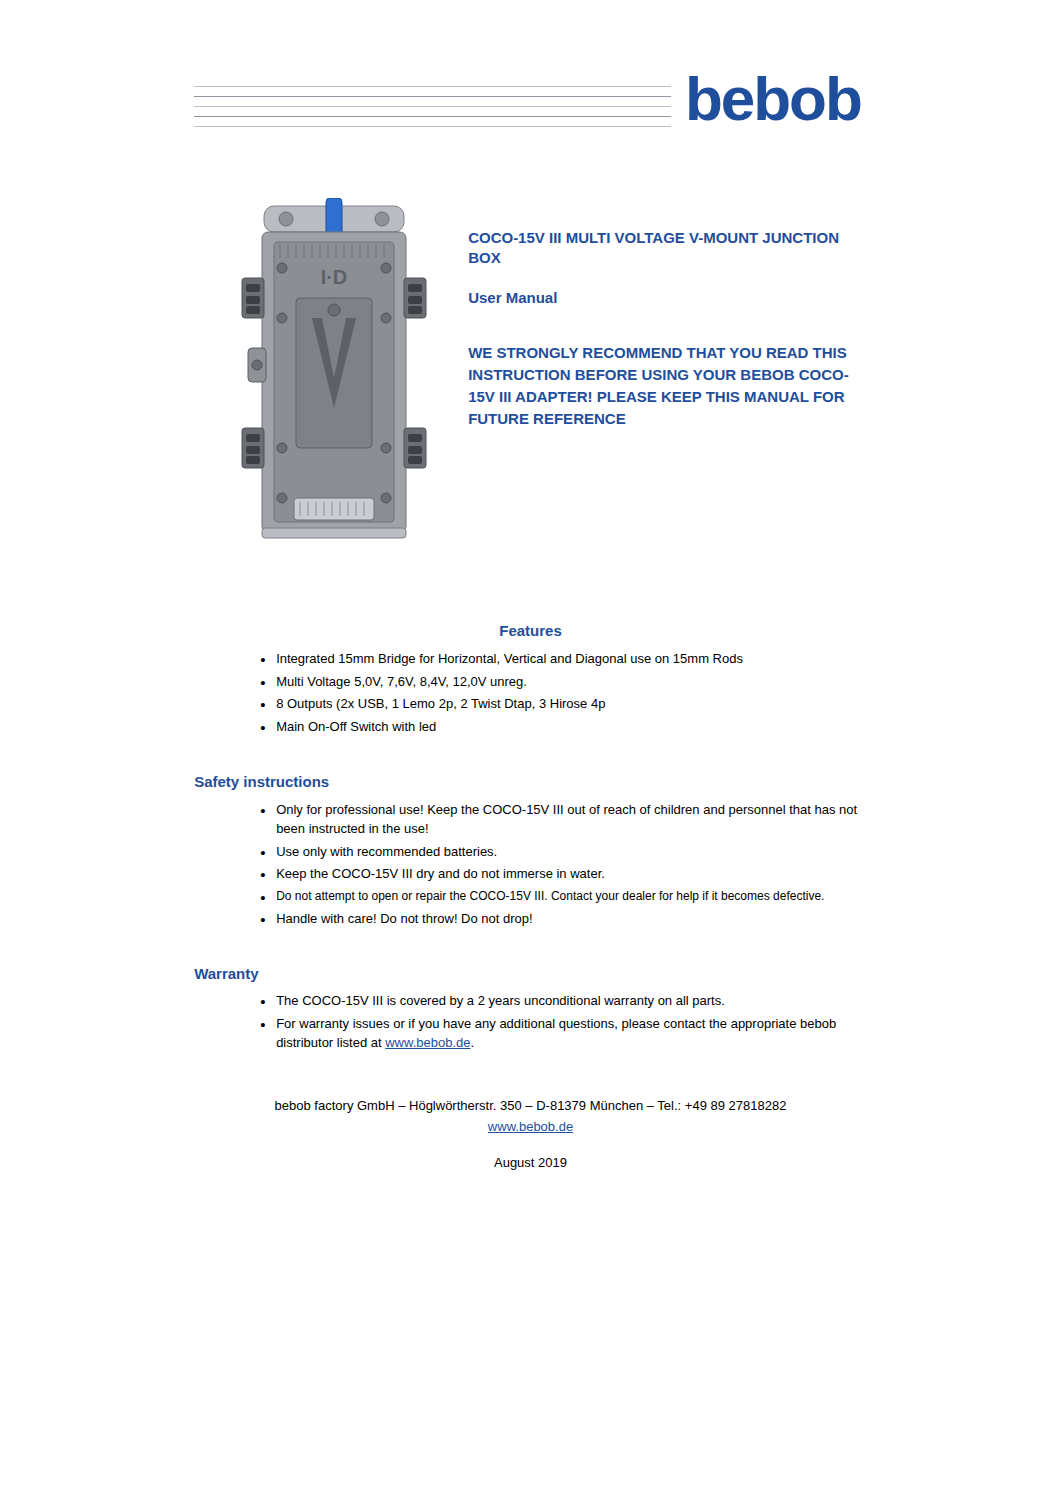bebob
I·D
COCO-15V III MULTI VOLTAGE V-MOUNT JUNCTION BOX
User Manual
WE STRONGLY RECOMMEND THAT YOU READ THIS INSTRUCTION BEFORE USING YOUR BEBOB COCO-15V III ADAPTER! PLEASE KEEP THIS MANUAL FOR FUTURE REFERENCE
Features
Integrated 15mm Bridge for Horizontal, Vertical and Diagonal use on 15mm Rods
Multi Voltage 5,0V, 7,6V, 8,4V, 12,0V unreg.
8 Outputs (2x USB, 1 Lemo 2p, 2 Twist Dtap, 3 Hirose 4p
Main On-Off Switch with led
Safety instructions
Only for professional use! Keep the COCO-15V III out of reach of children and personnel that has not been instructed in the use!
Use only with recommended batteries.
Keep the COCO-15V III dry and do not immerse in water.
Do not attempt to open or repair the COCO-15V III. Contact your dealer for help if it becomes defective.
Handle with care! Do not throw! Do not drop!
Warranty
The COCO-15V III is covered by a 2 years unconditional warranty on all parts.
For warranty issues or if you have any additional questions, please contact the appropriate bebob distributor listed at www.bebob.de.
bebob factory GmbH – Höglwörtherstr. 350 – D-81379 München – Tel.: +49 89 27818282
www.bebob.de
August 2019